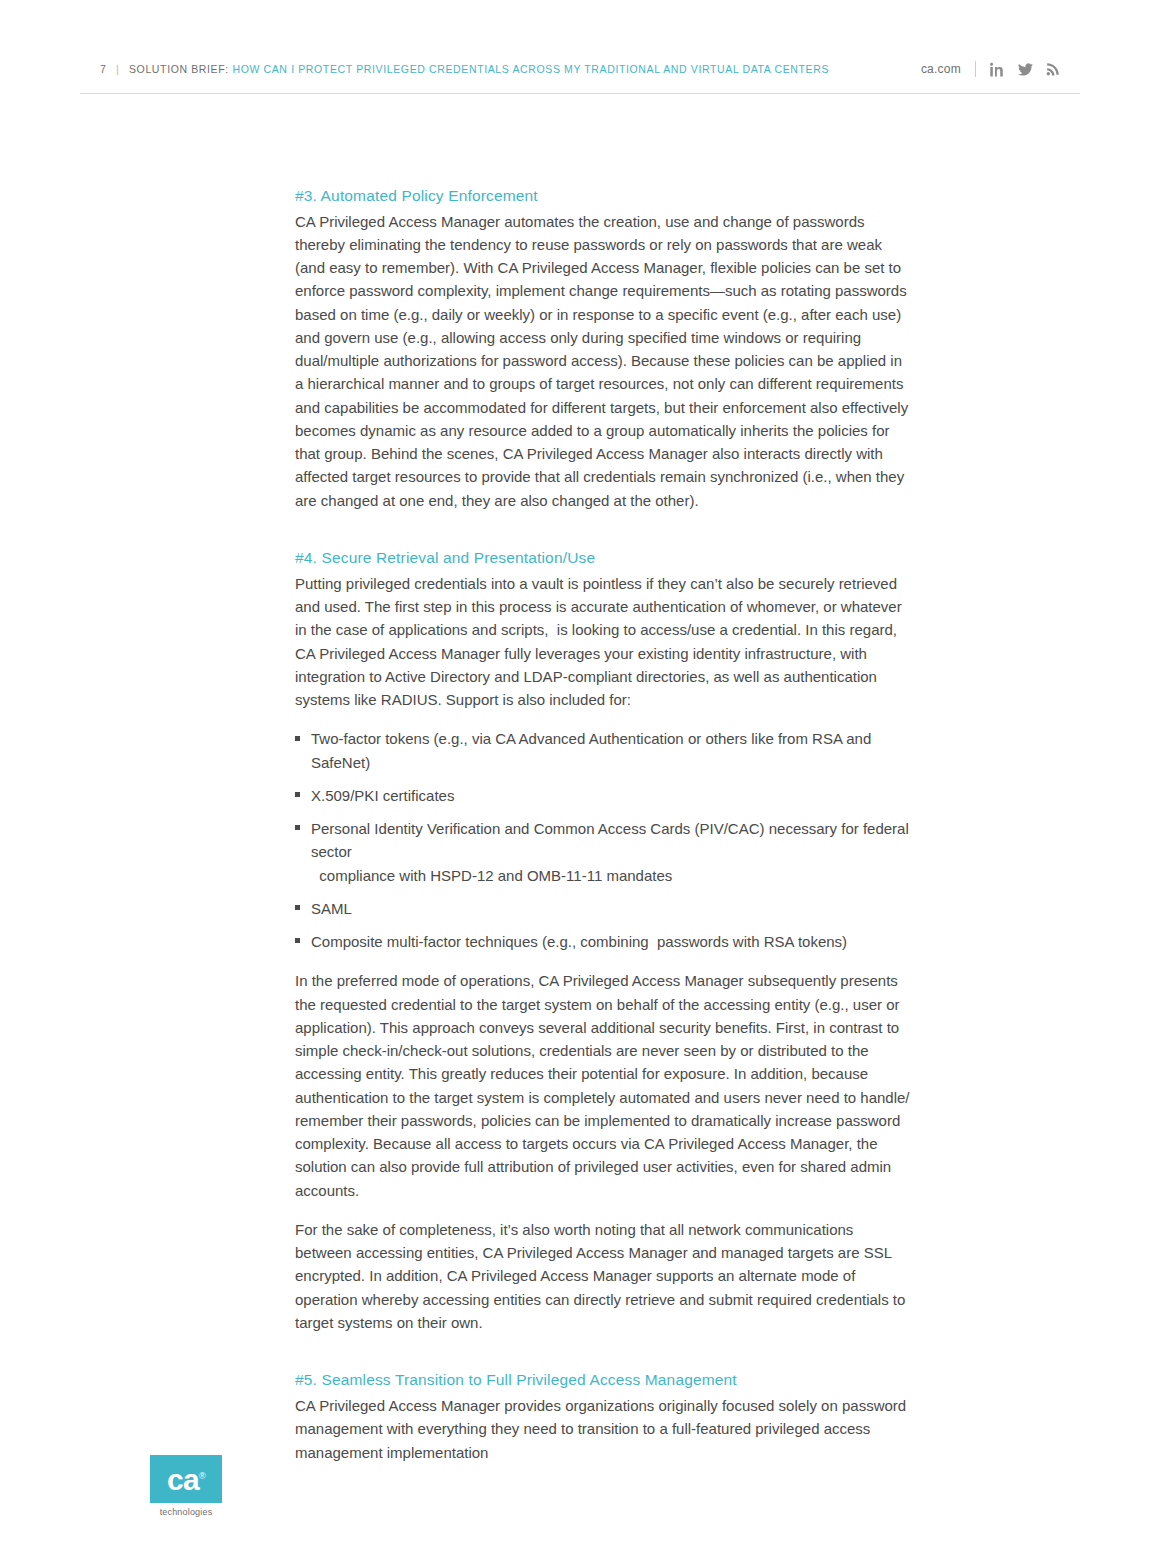7 | SOLUTION BRIEF: HOW CAN I PROTECT PRIVILEGED CREDENTIALS ACROSS MY TRADITIONAL AND VIRTUAL DATA CENTERS
ca.com
#3. Automated Policy Enforcement
CA Privileged Access Manager automates the creation, use and change of passwords thereby eliminating the tendency to reuse passwords or rely on passwords that are weak (and easy to remember). With CA Privileged Access Manager, flexible policies can be set to enforce password complexity, implement change requirements—such as rotating passwords based on time (e.g., daily or weekly) or in response to a specific event (e.g., after each use) and govern use (e.g., allowing access only during specified time windows or requiring dual/multiple authorizations for password access). Because these policies can be applied in a hierarchical manner and to groups of target resources, not only can different requirements and capabilities be accommodated for different targets, but their enforcement also effectively becomes dynamic as any resource added to a group automatically inherits the policies for that group. Behind the scenes, CA Privileged Access Manager also interacts directly with affected target resources to provide that all credentials remain synchronized (i.e., when they are changed at one end, they are also changed at the other).
#4. Secure Retrieval and Presentation/Use
Putting privileged credentials into a vault is pointless if they can’t also be securely retrieved and used. The first step in this process is accurate authentication of whomever, or whatever in the case of applications and scripts, is looking to access/use a credential. In this regard, CA Privileged Access Manager fully leverages your existing identity infrastructure, with integration to Active Directory and LDAP-compliant directories, as well as authentication systems like RADIUS. Support is also included for:
Two-factor tokens (e.g., via CA Advanced Authentication or others like from RSA and SafeNet)
X.509/PKI certificates
Personal Identity Verification and Common Access Cards (PIV/CAC) necessary for federal sector
compliance with HSPD-12 and OMB-11-11 mandates
SAML
Composite multi-factor techniques (e.g., combining passwords with RSA tokens)
In the preferred mode of operations, CA Privileged Access Manager subsequently presents the requested credential to the target system on behalf of the accessing entity (e.g., user or application). This approach conveys several additional security benefits. First, in contrast to simple check-in/check-out solutions, credentials are never seen by or distributed to the accessing entity. This greatly reduces their potential for exposure. In addition, because authentication to the target system is completely automated and users never need to handle/ remember their passwords, policies can be implemented to dramatically increase password complexity. Because all access to targets occurs via CA Privileged Access Manager, the solution can also provide full attribution of privileged user activities, even for shared admin accounts.
For the sake of completeness, it’s also worth noting that all network communications between accessing entities, CA Privileged Access Manager and managed targets are SSL encrypted. In addition, CA Privileged Access Manager supports an alternate mode of operation whereby accessing entities can directly retrieve and submit required credentials to target systems on their own.
#5. Seamless Transition to Full Privileged Access Management
CA Privileged Access Manager provides organizations originally focused solely on password management with everything they need to transition to a full-featured privileged access management implementation
ca®
technologies